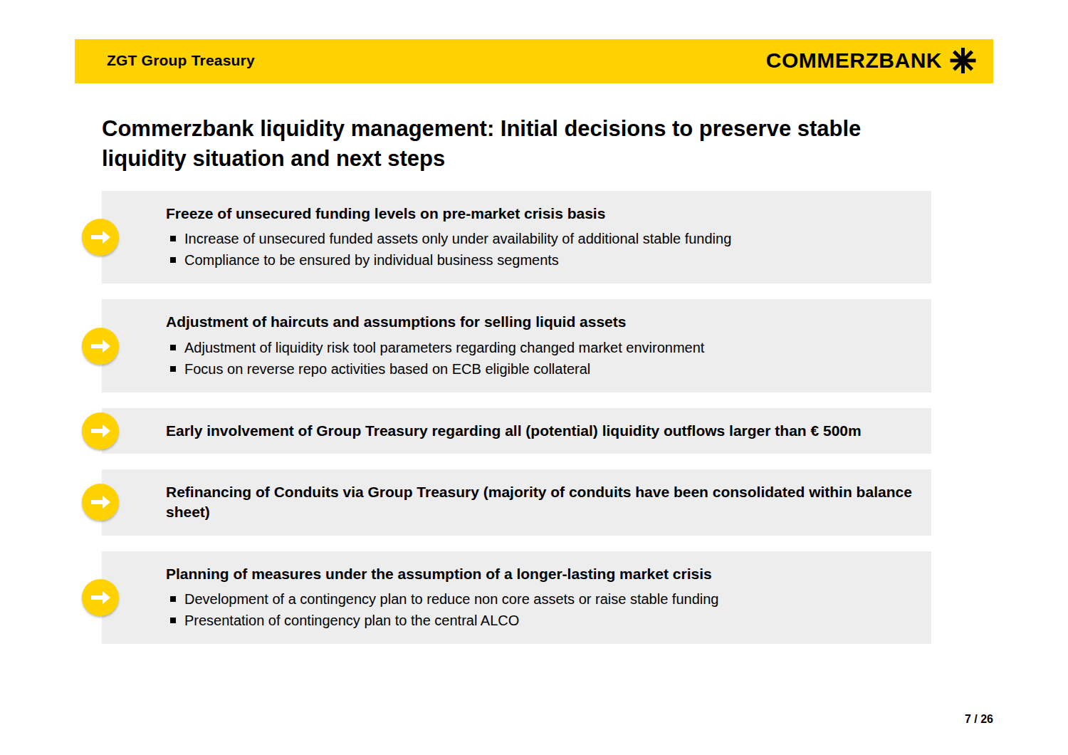ZGT Group Treasury
COMMERZBANK
Commerzbank liquidity management: Initial decisions to preserve stable liquidity situation and next steps
Freeze of unsecured funding levels on pre-market crisis basis
Increase of unsecured funded assets only under availability of additional stable funding
Compliance to be ensured by individual business segments
Adjustment of haircuts and assumptions for selling liquid assets
Adjustment of liquidity risk tool parameters regarding changed market environment
Focus on reverse repo activities based on ECB eligible collateral
Early involvement of Group Treasury regarding all (potential) liquidity outflows larger than € 500m
Refinancing of Conduits via Group Treasury (majority of conduits have been consolidated within balance sheet)
Planning of measures under the assumption of a longer-lasting market crisis
Development of a contingency plan to reduce non core assets or raise stable funding
Presentation of contingency plan to the central ALCO
7 / 26